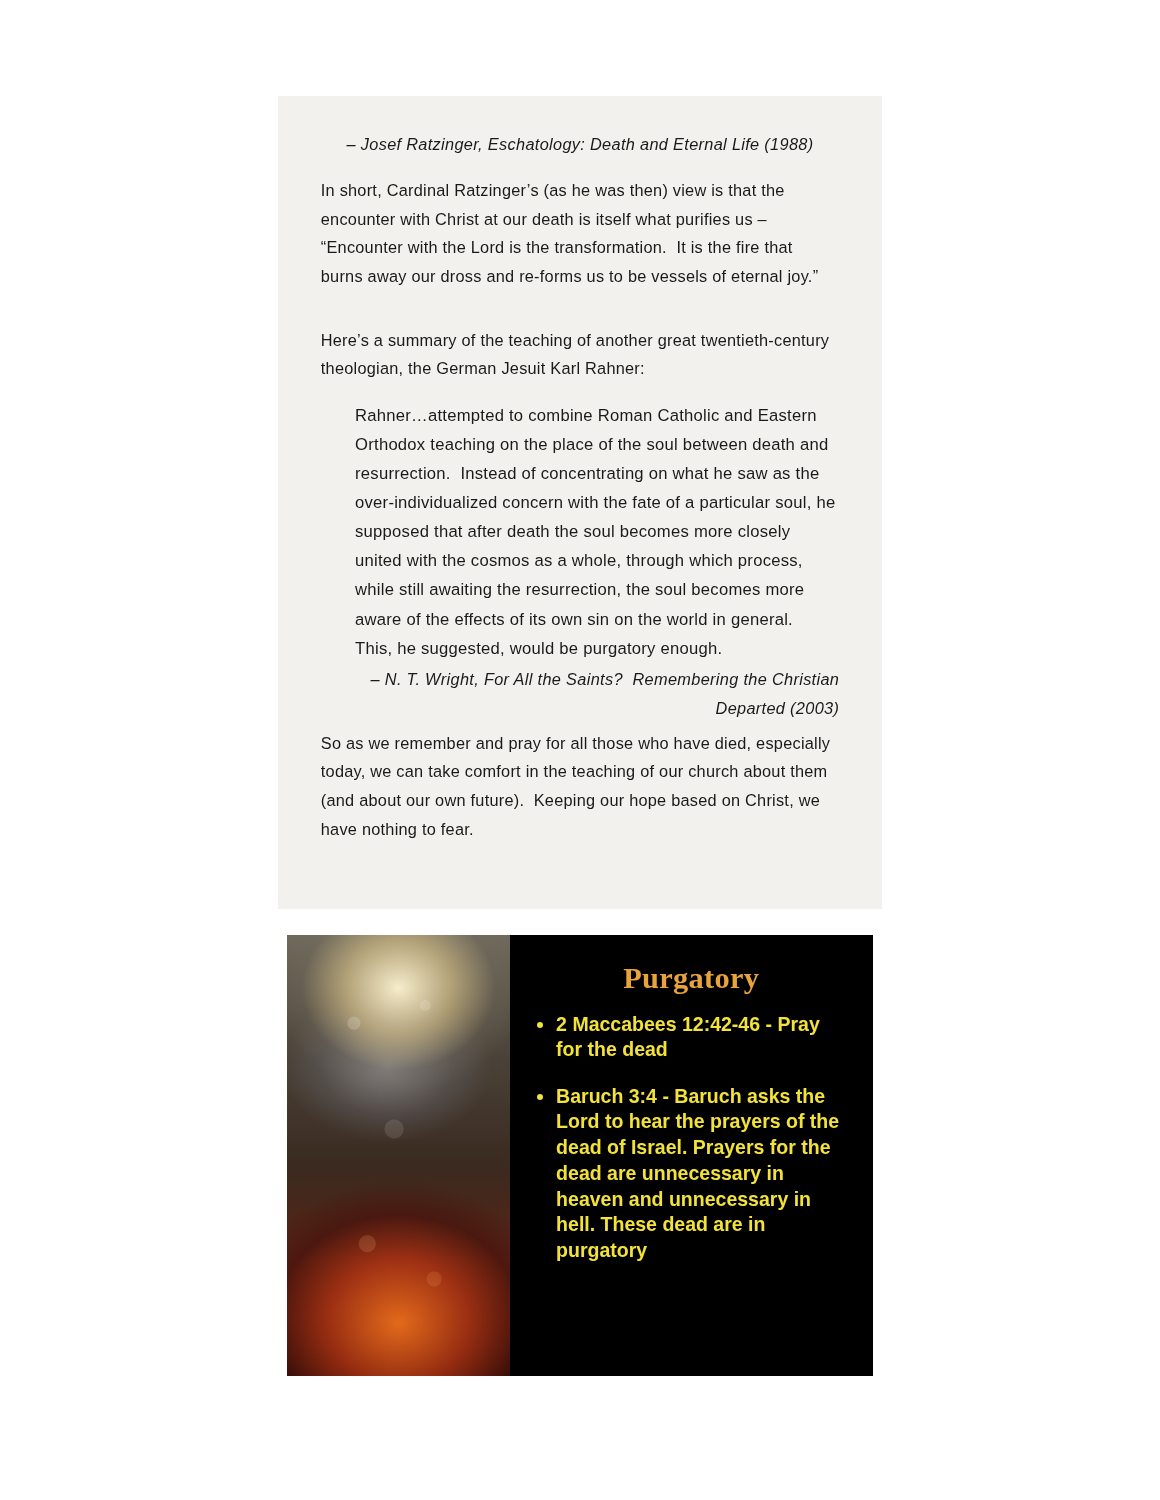– Josef Ratzinger, Eschatology: Death and Eternal Life (1988)
In short, Cardinal Ratzinger’s (as he was then) view is that the encounter with Christ at our death is itself what purifies us – “Encounter with the Lord is the transformation. It is the fire that burns away our dross and re-forms us to be vessels of eternal joy.”
Here’s a summary of the teaching of another great twentieth-century theologian, the German Jesuit Karl Rahner:
Rahner…attempted to combine Roman Catholic and Eastern Orthodox teaching on the place of the soul between death and resurrection. Instead of concentrating on what he saw as the over-individualized concern with the fate of a particular soul, he supposed that after death the soul becomes more closely united with the cosmos as a whole, through which process, while still awaiting the resurrection, the soul becomes more aware of the effects of its own sin on the world in general. This, he suggested, would be purgatory enough.
– N. T. Wright, For All the Saints? Remembering the Christian Departed (2003)
So as we remember and pray for all those who have died, especially today, we can take comfort in the teaching of our church about them (and about our own future). Keeping our hope based on Christ, we have nothing to fear.
Purgatory
2 Maccabees 12:42-46 - Pray for the dead
Baruch 3:4 - Baruch asks the Lord to hear the prayers of the dead of Israel. Prayers for the dead are unnecessary in heaven and unnecessary in hell. These dead are in purgatory